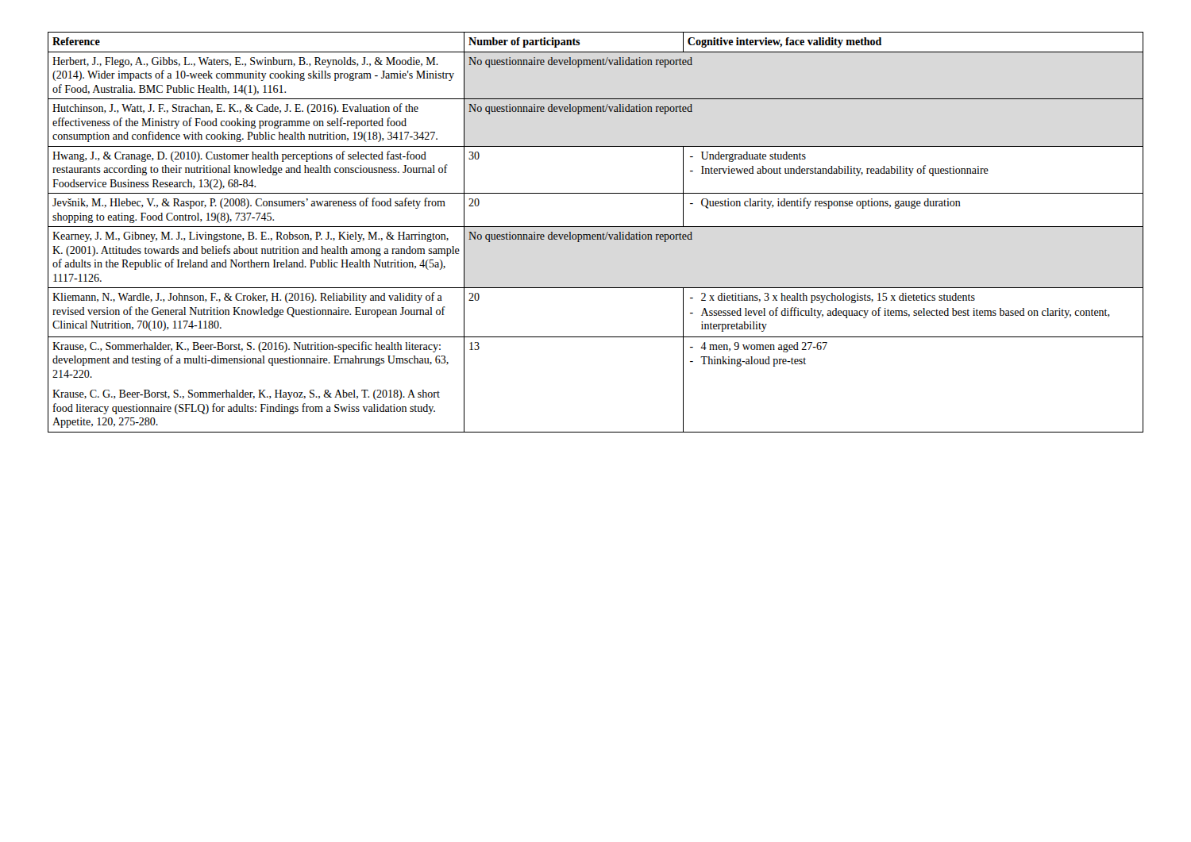| Reference | Number of participants | Cognitive interview, face validity method |
| --- | --- | --- |
| Herbert, J., Flego, A., Gibbs, L., Waters, E., Swinburn, B., Reynolds, J., & Moodie, M. (2014). Wider impacts of a 10-week community cooking skills program - Jamie's Ministry of Food, Australia. BMC Public Health, 14(1), 1161. | No questionnaire development/validation reported |
| Hutchinson, J., Watt, J. F., Strachan, E. K., & Cade, J. E. (2016). Evaluation of the effectiveness of the Ministry of Food cooking programme on self-reported food consumption and confidence with cooking. Public health nutrition, 19(18), 3417-3427. | No questionnaire development/validation reported |
| Hwang, J., & Cranage, D. (2010). Customer health perceptions of selected fast-food restaurants according to their nutritional knowledge and health consciousness. Journal of Foodservice Business Research, 13(2), 68-84. | 30 | Undergraduate students Interviewed about understandability, readability of questionnaire |
| Jevšnik, M., Hlebec, V., & Raspor, P. (2008). Consumers’ awareness of food safety from shopping to eating. Food Control, 19(8), 737-745. | 20 | Question clarity, identify response options, gauge duration |
| Kearney, J. M., Gibney, M. J., Livingstone, B. E., Robson, P. J., Kiely, M., & Harrington, K. (2001). Attitudes towards and beliefs about nutrition and health among a random sample of adults in the Republic of Ireland and Northern Ireland. Public Health Nutrition, 4(5a), 1117-1126. | No questionnaire development/validation reported |
| Kliemann, N., Wardle, J., Johnson, F., & Croker, H. (2016). Reliability and validity of a revised version of the General Nutrition Knowledge Questionnaire. European Journal of Clinical Nutrition, 70(10), 1174-1180. | 20 | 2 x dietitians, 3 x health psychologists, 15 x dietetics students Assessed level of difficulty, adequacy of items, selected best items based on clarity, content, interpretability |
| Krause, C., Sommerhalder, K., Beer-Borst, S. (2016). Nutrition-specific health literacy: development and testing of a multi-dimensional questionnaire. Ernahrungs Umschau, 63, 214-220. Krause, C. G., Beer-Borst, S., Sommerhalder, K., Hayoz, S., & Abel, T. (2018). A short food literacy questionnaire (SFLQ) for adults: Findings from a Swiss validation study. Appetite, 120, 275-280. | 13 | 4 men, 9 women aged 27-67 Thinking-aloud pre-test |